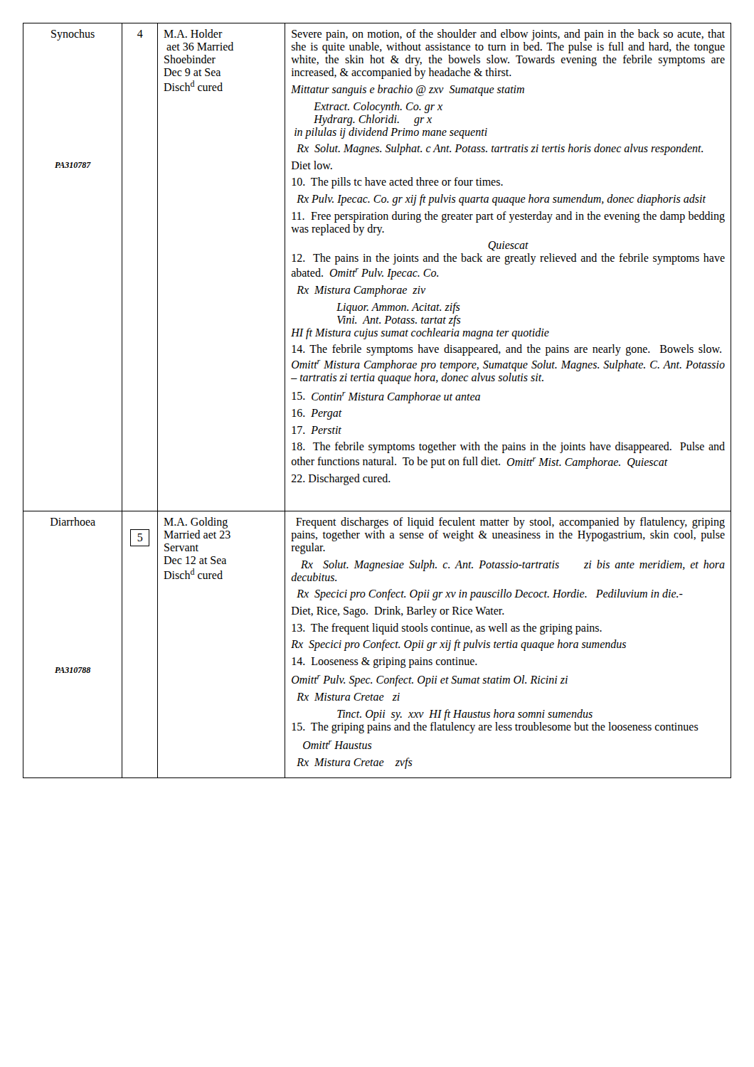| Synochus PA310787 | 4 | M.A. Holder aet 36 Married Shoebinder Dec 9 at Sea Disch d cured | Severe pain, on motion, of the shoulder and elbow joints, and pain in the back so acute, that she is quite unable, without assistance to turn in bed. The pulse is full and hard, the tongue white, the skin hot & dry, the bowels slow. Towards evening the febrile symptoms are increased, & accompanied by headache & thirst. Mittatur sanguis e brachio @ zxv Sumatque statim Extract. Colocynth. Co. gr x Hydrarg. Chloridi. gr x in pilulas ij dividend Primo mane sequenti Rx Solut. Magnes. Sulphat. c Ant. Potass. tartratis zi tertis horis donec alvus respondent. Diet low. 10. The pills tc have acted three or four times. Rx Pulv. Ipecac. Co. gr xij ft pulvis quarta quaque hora sumendum, donec diaphoris adsit 11. Free perspiration during the greater part of yesterday and in the evening the damp bedding was replaced by dry. Quiescat 12. The pains in the joints and the back are greatly relieved and the febrile symptoms have abated. Omitt r Pulv. Ipecac. Co. Rx Mistura Camphorae ziv Liquor. Ammon. Acitat. zifs Vini. Ant. Potass. tartat zfs HI ft Mistura cujus sumat cochlearia magna ter quotidie 14. The febrile symptoms have disappeared, and the pains are nearly gone. Bowels slow. Omitt r Mistura Camphorae pro tempore, Sumatque Solut. Magnes. Sulphate. C. Ant. Potassio – tartratis zi tertia quaque hora, donec alvus solutis sit. 15. Contin r Mistura Camphorae ut antea 16. Pergat 17. Perstit 18. The febrile symptoms together with the pains in the joints have disappeared. Pulse and other functions natural. To be put on full diet. Omitt r Mist. Camphorae. Quiescat 22. Discharged cured. |
| Diarrhoea PA310788 | 5 | M.A. Golding Married aet 23 Servant Dec 12 at Sea Disch d cured | Frequent discharges of liquid feculent matter by stool, accompanied by flatulency, griping pains, together with a sense of weight & uneasiness in the Hypogastrium, skin cool, pulse regular. Rx Solut. Magnesiae Sulph. c. Ant. Potassio-tartratis zi bis ante meridiem, et hora decubitus. Rx Specici pro Confect. Opii gr xv in pauscillo Decoct. Hordie. Pediluvium in die.- Diet, Rice, Sago. Drink, Barley or Rice Water. 13. The frequent liquid stools continue, as well as the griping pains. Rx Specici pro Confect. Opii gr xij ft pulvis tertia quaque hora sumendus 14. Looseness & griping pains continue. Omitt r Pulv. Spec. Confect. Opii et Sumat statim Ol. Ricini zi Rx Mistura Cretae zi Tinct. Opii sy. xxv HI ft Haustus hora somni sumendus 15. The griping pains and the flatulency are less troublesome but the looseness continues Omitt r Haustus Rx Mistura Cretae zvfs |